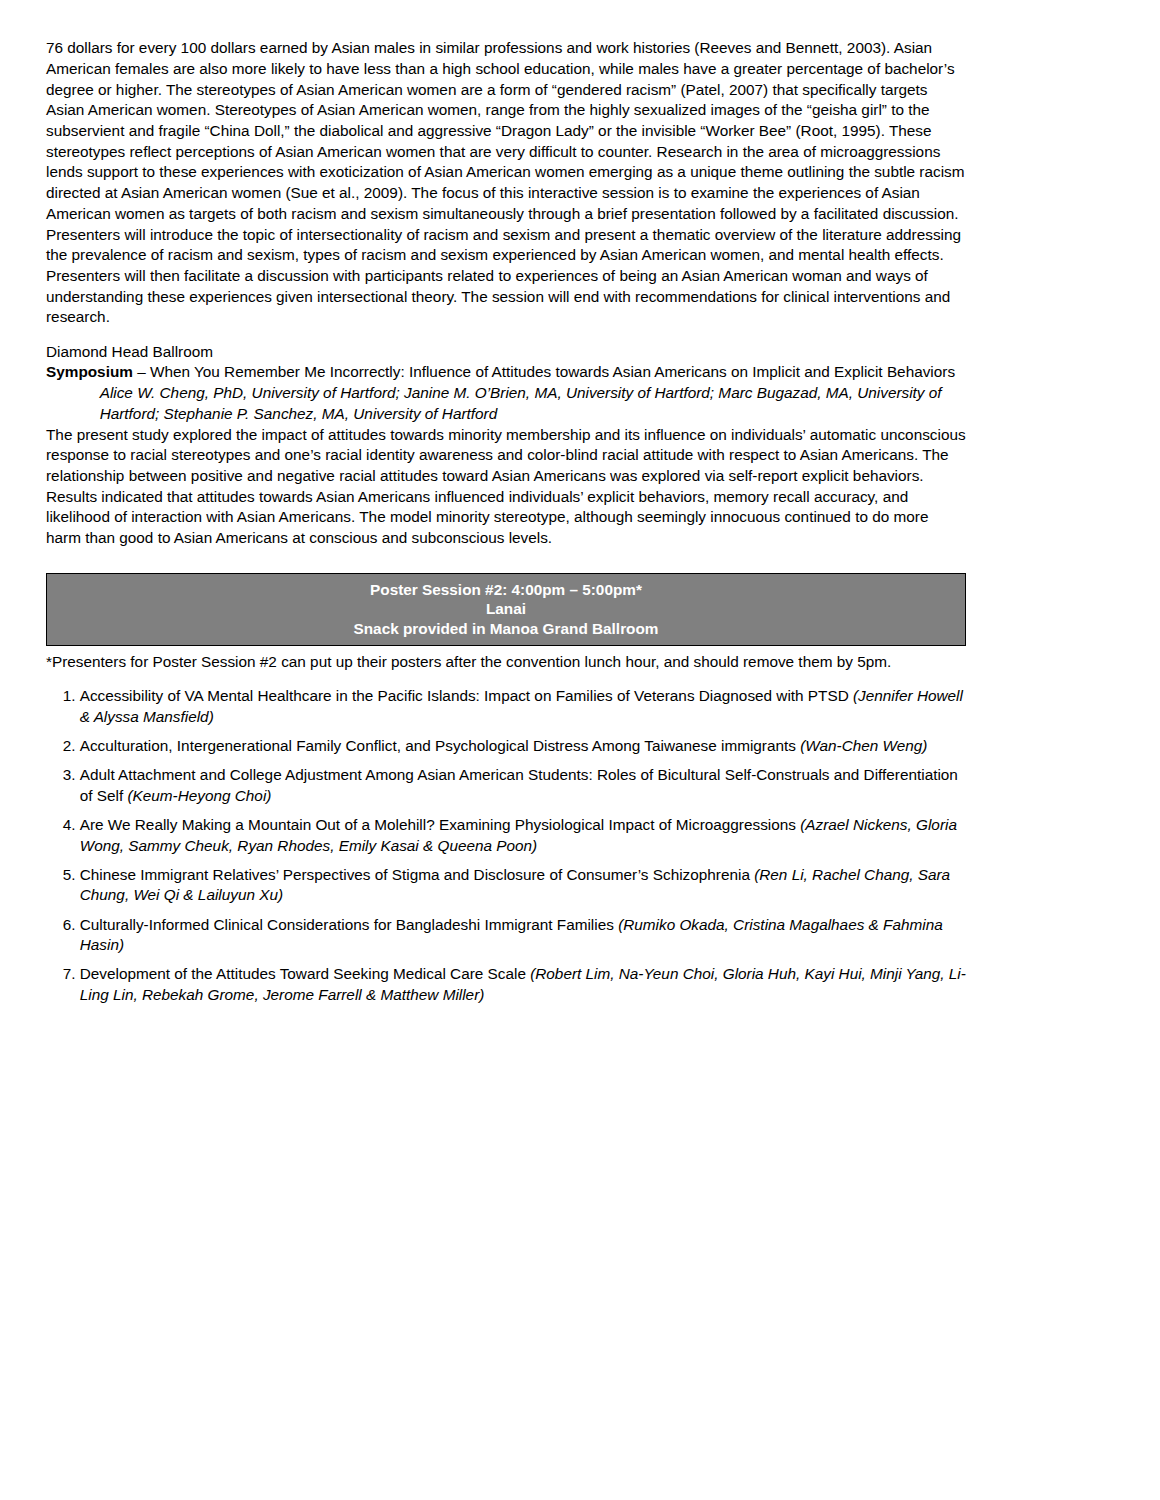76 dollars for every 100 dollars earned by Asian males in similar professions and work histories (Reeves and Bennett, 2003). Asian American females are also more likely to have less than a high school education, while males have a greater percentage of bachelor’s degree or higher. The stereotypes of Asian American women are a form of “gendered racism” (Patel, 2007) that specifically targets Asian American women. Stereotypes of Asian American women, range from the highly sexualized images of the “geisha girl” to the subservient and fragile “China Doll,” the diabolical and aggressive “Dragon Lady” or the invisible “Worker Bee” (Root, 1995). These stereotypes reflect perceptions of Asian American women that are very difficult to counter. Research in the area of microaggressions lends support to these experiences with exoticization of Asian American women emerging as a unique theme outlining the subtle racism directed at Asian American women (Sue et al., 2009). The focus of this interactive session is to examine the experiences of Asian American women as targets of both racism and sexism simultaneously through a brief presentation followed by a facilitated discussion. Presenters will introduce the topic of intersectionality of racism and sexism and present a thematic overview of the literature addressing the prevalence of racism and sexism, types of racism and sexism experienced by Asian American women, and mental health effects. Presenters will then facilitate a discussion with participants related to experiences of being an Asian American woman and ways of understanding these experiences given intersectional theory. The session will end with recommendations for clinical interventions and research.
Diamond Head Ballroom
Symposium – When You Remember Me Incorrectly: Influence of Attitudes towards Asian Americans on Implicit and Explicit Behaviors
Alice W. Cheng, PhD, University of Hartford; Janine M. O’Brien, MA, University of Hartford; Marc Bugazad, MA, University of Hartford; Stephanie P. Sanchez, MA, University of Hartford
The present study explored the impact of attitudes towards minority membership and its influence on individuals’ automatic unconscious response to racial stereotypes and one’s racial identity awareness and color-blind racial attitude with respect to Asian Americans. The relationship between positive and negative racial attitudes toward Asian Americans was explored via self-report explicit behaviors. Results indicated that attitudes towards Asian Americans influenced individuals’ explicit behaviors, memory recall accuracy, and likelihood of interaction with Asian Americans. The model minority stereotype, although seemingly innocuous continued to do more harm than good to Asian Americans at conscious and subconscious levels.
Poster Session #2: 4:00pm – 5:00pm*
Lanai
Snack provided in Manoa Grand Ballroom
*Presenters for Poster Session #2 can put up their posters after the convention lunch hour, and should remove them by 5pm.
Accessibility of VA Mental Healthcare in the Pacific Islands: Impact on Families of Veterans Diagnosed with PTSD (Jennifer Howell & Alyssa Mansfield)
Acculturation, Intergenerational Family Conflict, and Psychological Distress Among Taiwanese immigrants (Wan-Chen Weng)
Adult Attachment and College Adjustment Among Asian American Students: Roles of Bicultural Self-Construals and Differentiation of Self (Keum-Heyong Choi)
Are We Really Making a Mountain Out of a Molehill? Examining Physiological Impact of Microaggressions (Azrael Nickens, Gloria Wong, Sammy Cheuk, Ryan Rhodes, Emily Kasai & Queena Poon)
Chinese Immigrant Relatives’ Perspectives of Stigma and Disclosure of Consumer’s Schizophrenia (Ren Li, Rachel Chang, Sara Chung, Wei Qi & Lailuyun Xu)
Culturally-Informed Clinical Considerations for Bangladeshi Immigrant Families (Rumiko Okada, Cristina Magalhaes & Fahmina Hasin)
Development of the Attitudes Toward Seeking Medical Care Scale (Robert Lim, Na-Yeun Choi, Gloria Huh, Kayi Hui, Minji Yang, Li-Ling Lin, Rebekah Grome, Jerome Farrell & Matthew Miller)